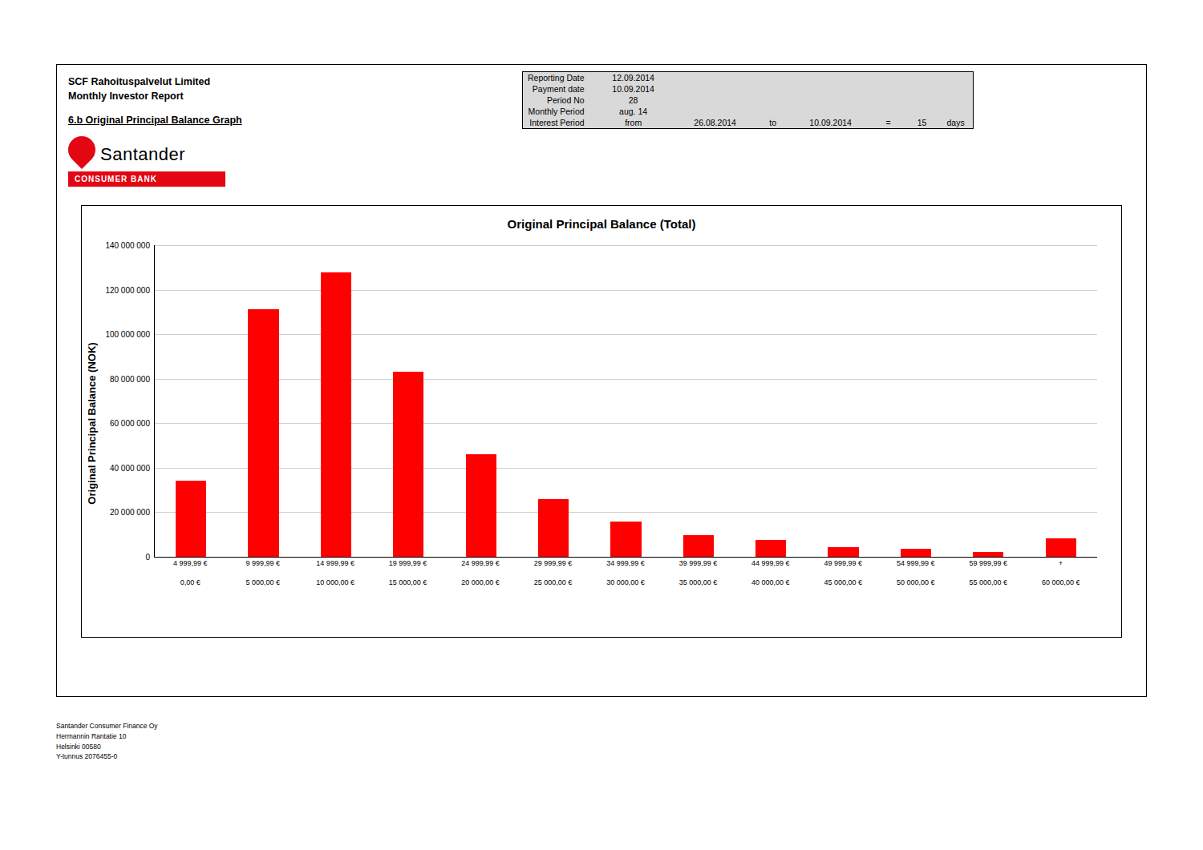SCF Rahoituspalvelut Limited Monthly Investor Report
6.b Original Principal Balance Graph
| Reporting Date | 12.09.2014 | | | | | |
| Payment date | 10.09.2014 | | | | | |
| Period No | 28 | | | | | |
| Monthly Period | aug. 14 | | | | | |
| Interest Period | from | 26.08.2014 | to | 10.09.2014 | = | 15 | days |
Santander CONSUMER BANK
Original Principal Balance (Total)
Original Principal Balance (NOK)
140 000 000
120 000 000
100 000 000
80 000 000
60 000 000
40 000 000
20 000 000
0
4 999,99 €0,00 €
9 999,99 €5 000,00 €
14 999,99 €10 000,00 €
19 999,99 €15 000,00 €
24 999,99 €20 000,00 €
29 999,99 €25 000,00 €
34 999,99 €30 000,00 €
39 999,99 €35 000,00 €
44 999,99 €40 000,00 €
49 999,99 €45 000,00 €
54 999,99 €50 000,00 €
59 999,99 €55 000,00 €
+60 000,00 €
Santander Consumer Finance Oy
Hermannin Rantatie 10
Helsinki 00580
Y-tunnus 2076455-0